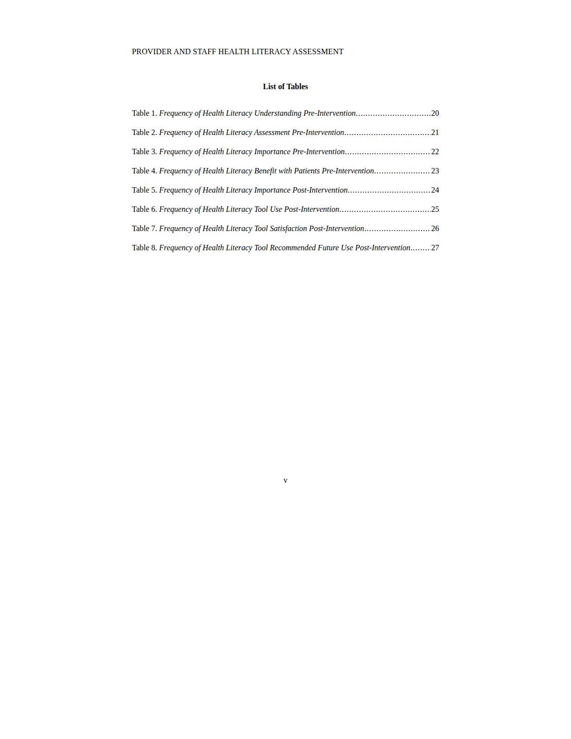PROVIDER AND STAFF HEALTH LITERACY ASSESSMENT
List of Tables
Table 1. Frequency of Health Literacy Understanding Pre-Intervention 20
Table 2. Frequency of Health Literacy Assessment Pre-Intervention 21
Table 3. Frequency of Health Literacy Importance Pre-Intervention 22
Table 4. Frequency of Health Literacy Benefit with Patients Pre-Intervention 23
Table 5. Frequency of Health Literacy Importance Post-Intervention 24
Table 6. Frequency of Health Literacy Tool Use Post-Intervention 25
Table 7. Frequency of Health Literacy Tool Satisfaction Post-Intervention 26
Table 8. Frequency of Health Literacy Tool Recommended Future Use Post-Intervention 27
v